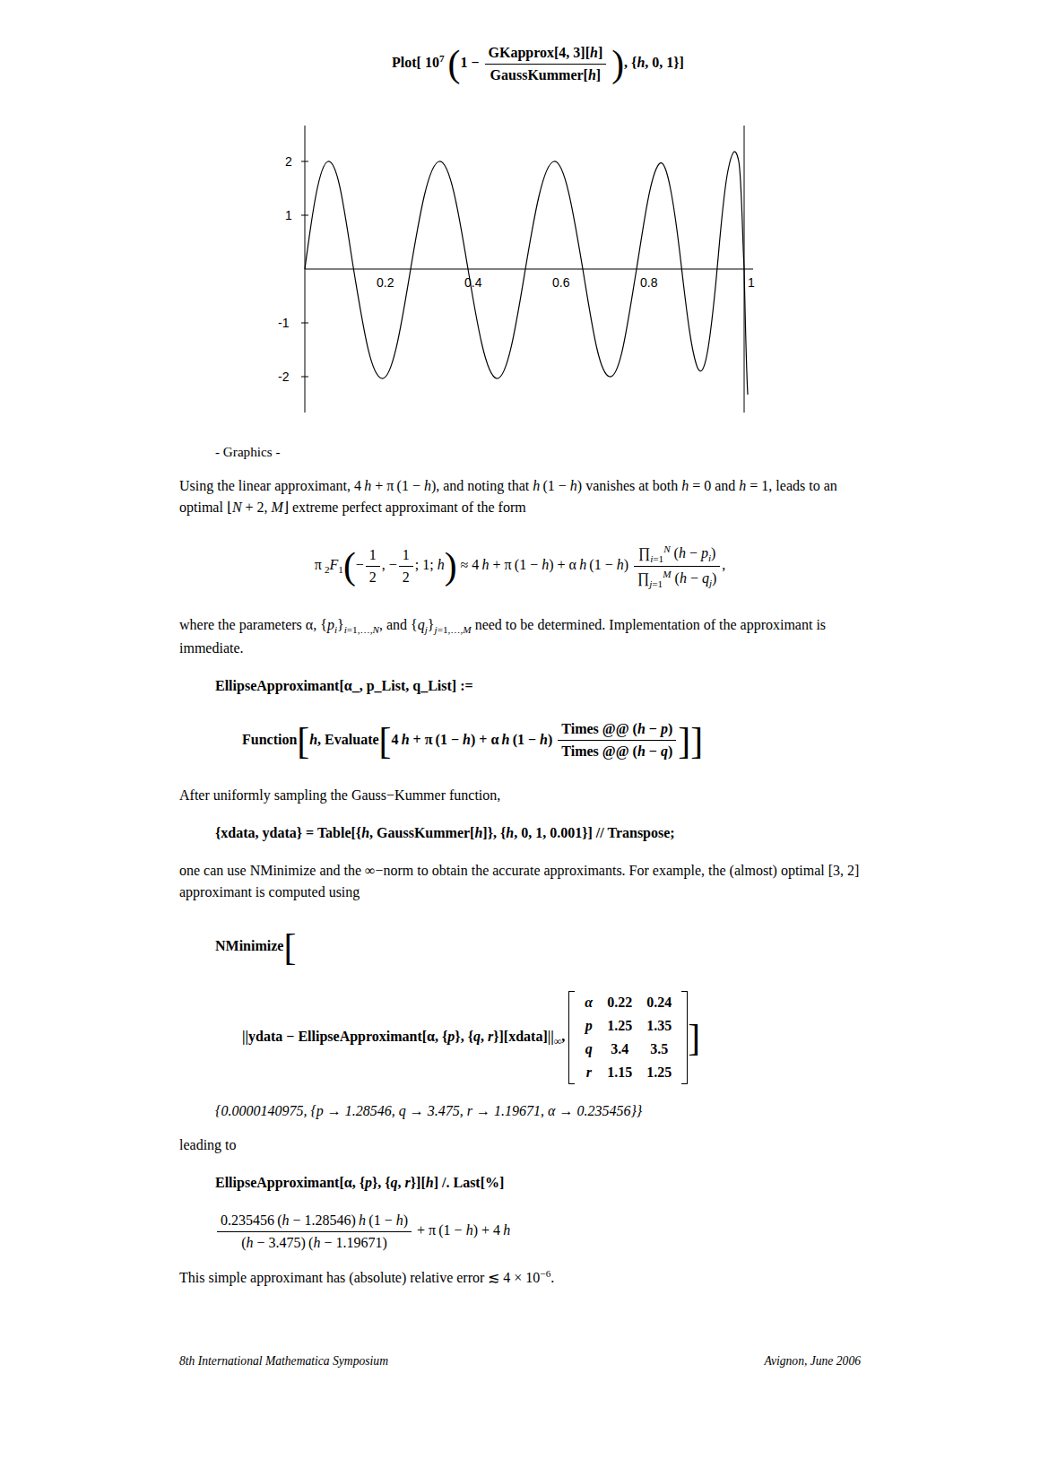Plot[ 107 (1 − GKapprox[4, 3][h] GaussKummer[h] ), {h, 0, 1}]
2 1 -1 -2 0.2 0.4 0.6 0.8 1
- Graphics -
Using the linear approximant, 4 h + π (1 − h), and noting that h (1 − h) vanishes at both h = 0 and h = 1, leads to an optimal ⌊N + 2, M⌋ extreme perfect approximant of the form
π 2F1(−12, −12; 1; h) ≈ 4 h + π (1 − h) + α h (1 − h) ∏i=1N (h − pi) ∏j=1M (h − qj) ,
where the parameters α, {pi}i=1,…,N, and {qj}j=1,…,M need to be determined. Implementation of the approximant is immediate.
EllipseApproximant[α_, p_List, q_List] :=
Function[h, Evaluate[4 h + π (1 − h) + α h (1 − h) Times @@ (h − p) Times @@ (h − q)]]
After uniformly sampling the Gauss−Kummer function,
{xdata, ydata} = Table[{h, GaussKummer[h]}, {h, 0, 1, 0.001}] // Transpose;
one can use NMinimize and the ∞−norm to obtain the accurate approximants. For example, the (almost) optimal [3, 2] approximant is computed using
NMinimize[
||ydata − EllipseApproximant[α, {p}, {q, r}][xdata]||∞,
| α | 0.22 | 0.24 |
| p | 1.25 | 1.35 |
| q | 3.4 | 3.5 |
| r | 1.15 | 1.25 |
]
{0.0000140975, {p → 1.28546, q → 3.475, r → 1.19671, α → 0.235456}}
leading to
EllipseApproximant[α, {p}, {q, r}][h] /. Last[%]
0.235456 (h − 1.28546) h (1 − h) (h − 3.475) (h − 1.19671) + π (1 − h) + 4 h
This simple approximant has (absolute) relative error ≲ 4 × 10−6.
8th International Mathematica Symposium Avignon, June 2006